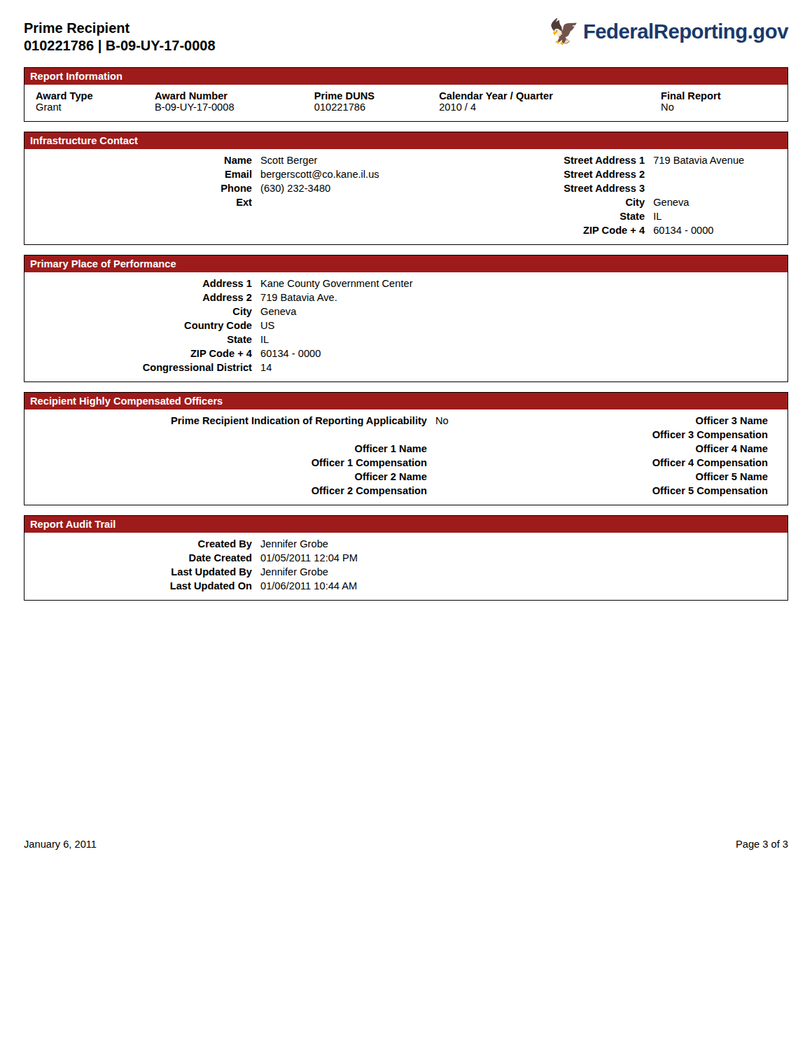Prime Recipient
010221786 | B-09-UY-17-0008
🦅 FederalReporting.gov
Report Information
| Award Type | Award Number | Prime DUNS | Calendar Year / Quarter | Final Report |
| --- | --- | --- | --- | --- |
| Grant | B-09-UY-17-0008 | 010221786 | 2010 / 4 | No |
Infrastructure Contact
| Name | Scott Berger | Street Address 1 | 719 Batavia Avenue |
| Email | bergerscott@co.kane.il.us | Street Address 2 | |
| Phone | (630) 232-3480 | Street Address 3 | |
| Ext | | City | Geneva |
| | | State | IL |
| | | ZIP Code + 4 | 60134 - 0000 |
Primary Place of Performance
| Address 1 | Kane County Government Center |
| Address 2 | 719 Batavia Ave. |
| City | Geneva |
| Country Code | US |
| State | IL |
| ZIP Code + 4 | 60134 - 0000 |
| Congressional District | 14 |
Recipient Highly Compensated Officers
| Prime Recipient Indication of Reporting Applicability | No | Officer 3 Name | |
| | | Officer 3 Compensation | |
| Officer 1 Name | | Officer 4 Name | |
| Officer 1 Compensation | | Officer 4 Compensation | |
| Officer 2 Name | | Officer 5 Name | |
| Officer 2 Compensation | | Officer 5 Compensation | |
Report Audit Trail
| Created By | Jennifer Grobe |
| Date Created | 01/05/2011 12:04 PM |
| Last Updated By | Jennifer Grobe |
| Last Updated On | 01/06/2011 10:44 AM |
January 6, 2011
Page 3 of 3